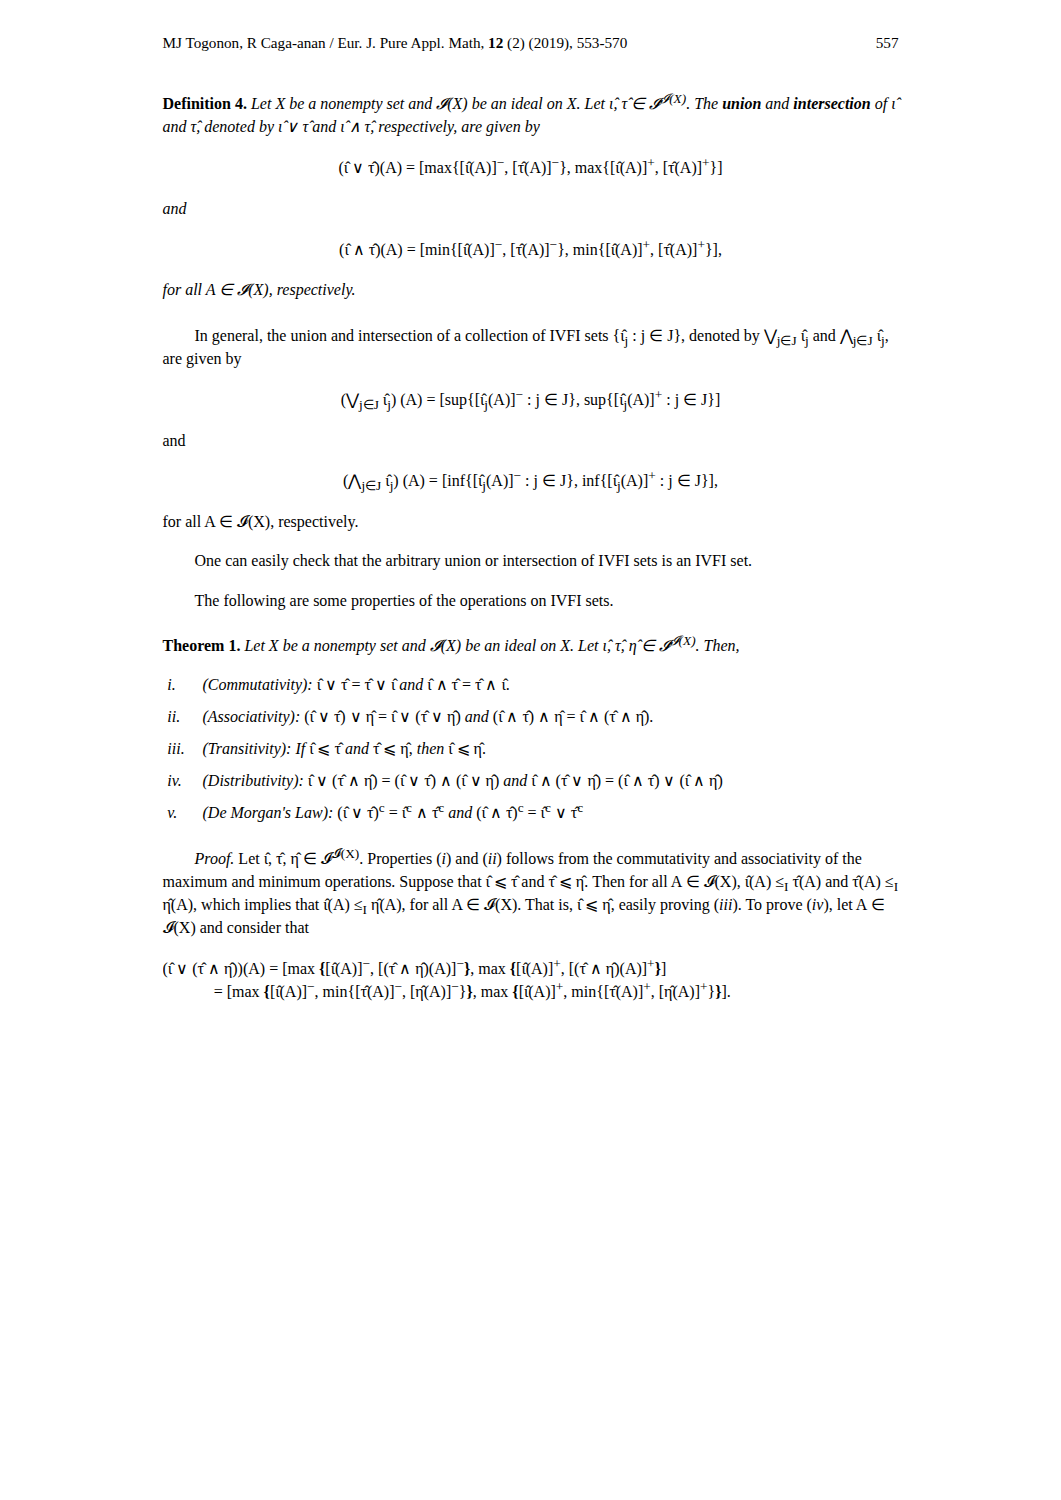MJ Togonon, R Caga-anan / Eur. J. Pure Appl. Math, 12 (2) (2019), 553-570 557
Definition 4. Let X be a nonempty set and 𝓘(X) be an ideal on X. Let ι̂, τ̂ ∈ 𝓘𝓘(X). The union and intersection of ι̂ and τ̂, denoted by ι̂ ∨ τ̂ and ι̂ ∧ τ̂, respectively, are given by
(ι̂ ∨ τ̂)(A) = [max{[ι̂(A)]−, [τ̂(A)]−}, max{[ι̂(A)]+, [τ̂(A)]+}]
and
(ι̂ ∧ τ̂)(A) = [min{[ι̂(A)]−, [τ̂(A)]−}, min{[ι̂(A)]+, [τ̂(A)]+}],
for all A ∈ 𝓘(X), respectively.
In general, the union and intersection of a collection of IVFI sets {ι̂j : j ∈ J}, denoted by ⋁j∈J ι̂j and ⋀j∈J ι̂j, are given by
(⋁j∈J ι̂j) (A) = [sup{[ι̂j(A)]− : j ∈ J}, sup{[ι̂j(A)]+ : j ∈ J}]
and
(⋀j∈J ι̂j) (A) = [inf{[ι̂j(A)]− : j ∈ J}, inf{[ι̂j(A)]+ : j ∈ J}],
for all A ∈ 𝓘(X), respectively.
One can easily check that the arbitrary union or intersection of IVFI sets is an IVFI set.
The following are some properties of the operations on IVFI sets.
Theorem 1. Let X be a nonempty set and 𝓘(X) be an ideal on X. Let ι̂, τ̂, η̂ ∈ 𝓘𝓘(X). Then,
i. (Commutativity): ι̂ ∨ τ̂ = τ̂ ∨ ι̂ and ι̂ ∧ τ̂ = τ̂ ∧ ι̂.
ii. (Associativity): (ι̂ ∨ τ̂) ∨ η̂ = ι̂ ∨ (τ̂ ∨ η̂) and (ι̂ ∧ τ̂) ∧ η̂ = ι̂ ∧ (τ̂ ∧ η̂).
iii. (Transitivity): If ι̂ ⩽ τ̂ and τ̂ ⩽ η̂, then ι̂ ⩽ η̂.
iv. (Distributivity): ι̂ ∨ (τ̂ ∧ η̂) = (ι̂ ∨ τ̂) ∧ (ι̂ ∨ η̂) and ι̂ ∧ (τ̂ ∨ η̂) = (ι̂ ∧ τ̂) ∨ (ι̂ ∧ η̂)
v. (De Morgan's Law): (ι̂ ∨ τ̂)c = ι̂c ∧ τ̂c and (ι̂ ∧ τ̂)c = ι̂c ∨ τ̂c
Proof. Let ι̂, τ̂, η̂ ∈ 𝓘𝓘(X). Properties (i) and (ii) follows from the commutativity and associativity of the maximum and minimum operations. Suppose that ι̂ ⩽ τ̂ and τ̂ ⩽ η̂. Then for all A ∈ 𝓘(X), ι̂(A) ≤I τ̂(A) and τ̂(A) ≤I η̂(A), which implies that ι̂(A) ≤I η̂(A), for all A ∈ 𝓘(X). That is, ι̂ ⩽ η̂, easily proving (iii). To prove (iv), let A ∈ 𝓘(X) and consider that
(ι̂ ∨ (τ̂ ∧ η̂))(A) = [max {[ι̂(A)]−, [(τ̂ ∧ η̂)(A)]−}, max {[ι̂(A)]+, [(τ̂ ∧ η̂)(A)]+}]
= [max {[ι̂(A)]−, min{[τ̂(A)]−, [η̂(A)]−}}, max {[ι̂(A)]+, min{[τ̂(A)]+, [η̂(A)]+}}].